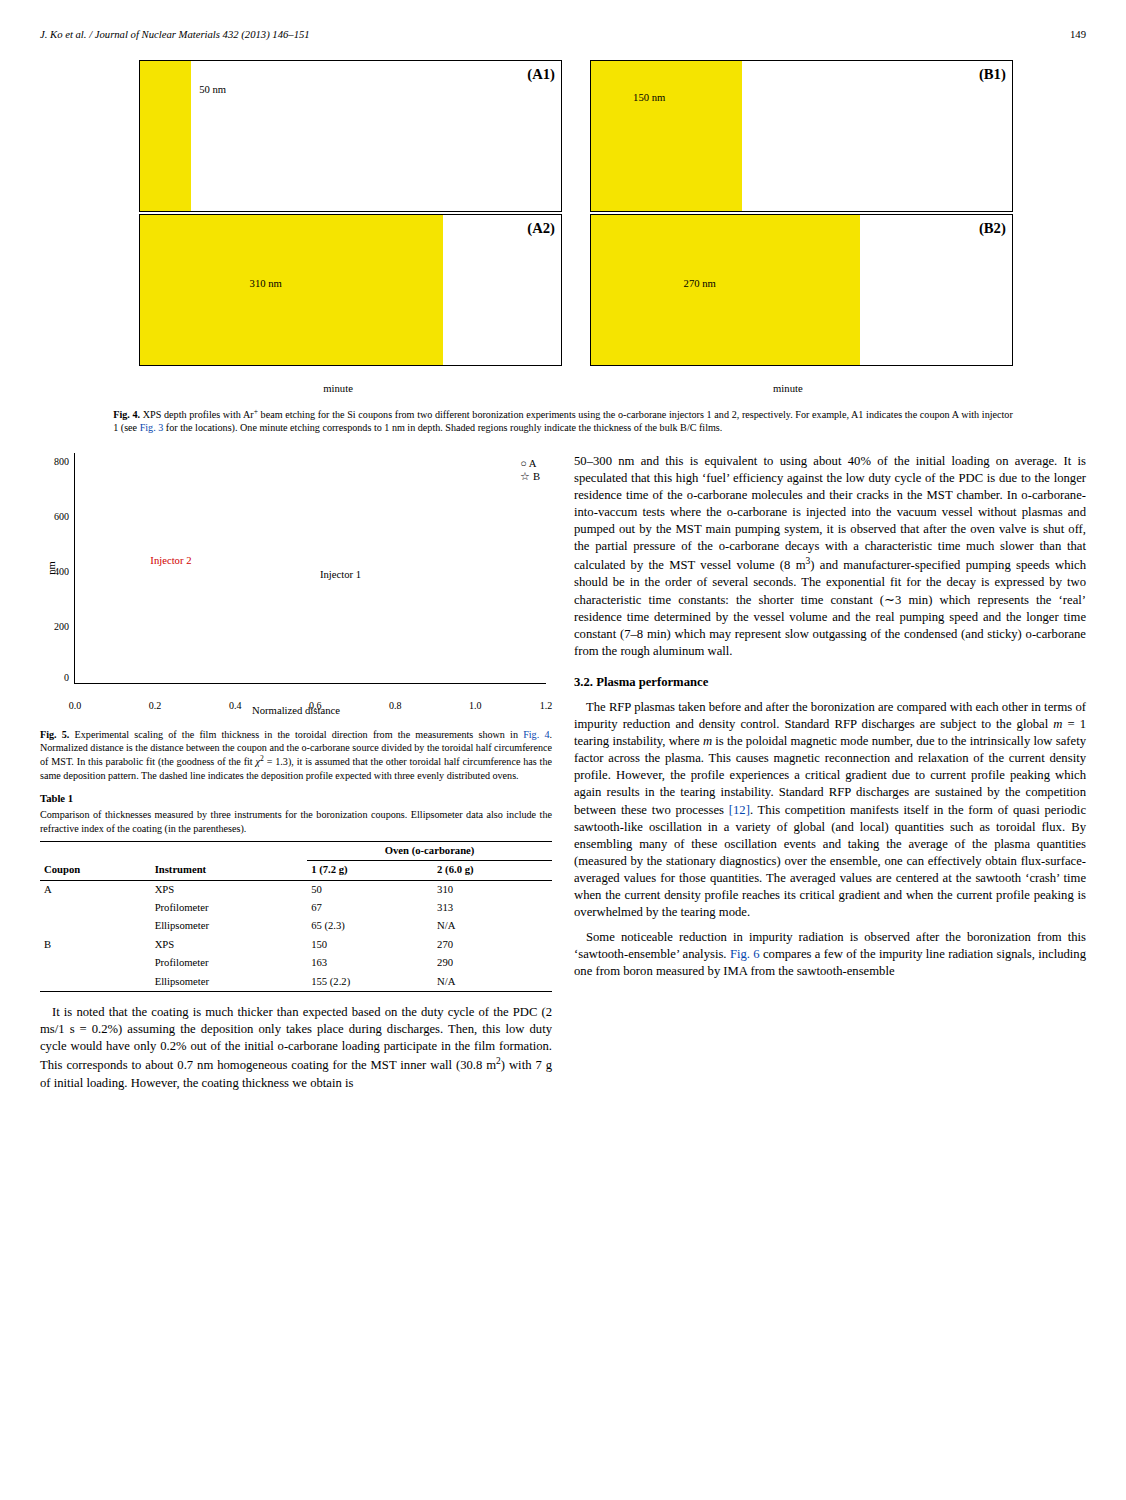J. Ko et al. / Journal of Nuclear Materials 432 (2013) 146–151 149
(A1)
50 nm
%
80 60 40 20 0
○O1s
□C1s
△B1s
▽Si2s
◇Si2p
☆Au4f
(B1)
150 nm
80 60 40 20 0
(A2)
310 nm
%
80 60 40 20 0
0 100 200 300 400
○O1s
□C1s
△B1s
▽Si2p
◇Si2s
☆Au4f
(B2)
270 nm
80 60 40 20 0
0 100 200 300 400
minute
minute
Fig. 4. XPS depth profiles with Ar+ beam etching for the Si coupons from two different boronization experiments using the o-carborane injectors 1 and 2, respectively. For example, A1 indicates the coupon A with injector 1 (see Fig. 3 for the locations). One minute etching corresponds to 1 nm in depth. Shaded regions roughly indicate the thickness of the bulk B/C films.
nm
800 600 400 200 0
○ A
☆ B
Injector 2
Injector 1
0.0 0.2 0.4 0.6 0.8 1.0 1.2
Normalized distance
Fig. 5. Experimental scaling of the film thickness in the toroidal direction from the measurements shown in Fig. 4. Normalized distance is the distance between the coupon and the o-carborane source divided by the toroidal half circumference of MST. In this parabolic fit (the goodness of the fit χ2 = 1.3), it is assumed that the other toroidal half circumference has the same deposition pattern. The dashed line indicates the deposition profile expected with three evenly distributed ovens.
Table 1
Comparison of thicknesses measured by three instruments for the boronization coupons. Ellipsometer data also include the refractive index of the coating (in the parentheses).
| | | Oven (o-carborane) |
| --- | --- | --- |
| Coupon | Instrument | 1 (7.2 g) | 2 (6.0 g) |
| A | XPS | 50 | 310 |
| | Profilometer | 67 | 313 |
| | Ellipsometer | 65 (2.3) | N/A |
| B | XPS | 150 | 270 |
| | Profilometer | 163 | 290 |
| | Ellipsometer | 155 (2.2) | N/A |
It is noted that the coating is much thicker than expected based on the duty cycle of the PDC (2 ms/1 s = 0.2%) assuming the deposition only takes place during discharges. Then, this low duty cycle would have only 0.2% out of the initial o-carborane loading participate in the film formation. This corresponds to about 0.7 nm homogeneous coating for the MST inner wall (30.8 m2) with 7 g of initial loading. However, the coating thickness we obtain is
50–300 nm and this is equivalent to using about 40% of the initial loading on average. It is speculated that this high ‘fuel’ efficiency against the low duty cycle of the PDC is due to the longer residence time of the o-carborane molecules and their cracks in the MST chamber. In o-carborane-into-vaccum tests where the o-carborane is injected into the vacuum vessel without plasmas and pumped out by the MST main pumping system, it is observed that after the oven valve is shut off, the partial pressure of the o-carborane decays with a characteristic time much slower than that calculated by the MST vessel volume (8 m3) and manufacturer-specified pumping speeds which should be in the order of several seconds. The exponential fit for the decay is expressed by two characteristic time constants: the shorter time constant (∼3 min) which represents the ‘real’ residence time determined by the vessel volume and the real pumping speed and the longer time constant (7–8 min) which may represent slow outgassing of the condensed (and sticky) o-carborane from the rough aluminum wall.
3.2. Plasma performance
The RFP plasmas taken before and after the boronization are compared with each other in terms of impurity reduction and density control. Standard RFP discharges are subject to the global m = 1 tearing instability, where m is the poloidal magnetic mode number, due to the intrinsically low safety factor across the plasma. This causes magnetic reconnection and relaxation of the current density profile. However, the profile experiences a critical gradient due to current profile peaking which again results in the tearing instability. Standard RFP discharges are sustained by the competition between these two processes [12]. This competition manifests itself in the form of quasi periodic sawtooth-like oscillation in a variety of global (and local) quantities such as toroidal flux. By ensembling many of these oscillation events and taking the average of the plasma quantities (measured by the stationary diagnostics) over the ensemble, one can effectively obtain flux-surface-averaged values for those quantities. The averaged values are centered at the sawtooth ‘crash’ time when the current density profile reaches its critical gradient and when the current profile peaking is overwhelmed by the tearing mode.
Some noticeable reduction in impurity radiation is observed after the boronization from this ‘sawtooth-ensemble’ analysis. Fig. 6 compares a few of the impurity line radiation signals, including one from boron measured by IMA from the sawtooth-ensemble